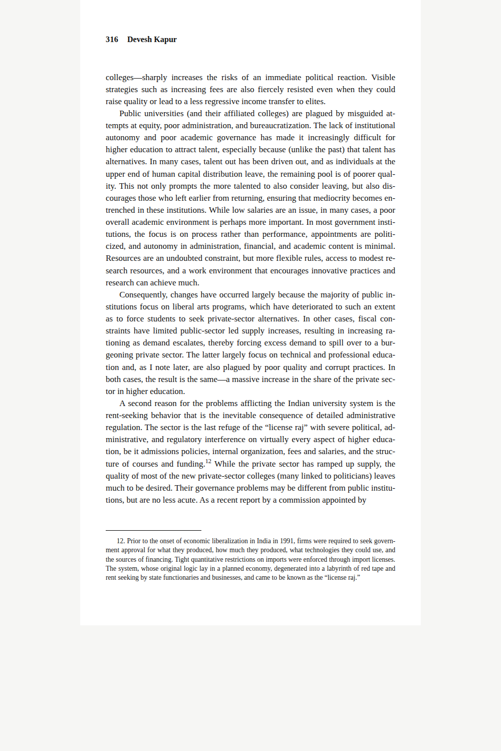316 Devesh Kapur
colleges—sharply increases the risks of an immediate political reaction. Visible strategies such as increasing fees are also fiercely resisted even when they could raise quality or lead to a less regressive income transfer to elites.
Public universities (and their affiliated colleges) are plagued by misguided attempts at equity, poor administration, and bureaucratization. The lack of institutional autonomy and poor academic governance has made it increasingly difficult for higher education to attract talent, especially because (unlike the past) that talent has alternatives. In many cases, talent out has been driven out, and as individuals at the upper end of human capital distribution leave, the remaining pool is of poorer quality. This not only prompts the more talented to also consider leaving, but also discourages those who left earlier from returning, ensuring that mediocrity becomes entrenched in these institutions. While low salaries are an issue, in many cases, a poor overall academic environment is perhaps more important. In most government institutions, the focus is on process rather than performance, appointments are politicized, and autonomy in administration, financial, and academic content is minimal. Resources are an undoubted constraint, but more flexible rules, access to modest research resources, and a work environment that encourages innovative practices and research can achieve much.
Consequently, changes have occurred largely because the majority of public institutions focus on liberal arts programs, which have deteriorated to such an extent as to force students to seek private-sector alternatives. In other cases, fiscal constraints have limited public-sector led supply increases, resulting in increasing rationing as demand escalates, thereby forcing excess demand to spill over to a burgeoning private sector. The latter largely focus on technical and professional education and, as I note later, are also plagued by poor quality and corrupt practices. In both cases, the result is the same—a massive increase in the share of the private sector in higher education.
A second reason for the problems afflicting the Indian university system is the rent-seeking behavior that is the inevitable consequence of detailed administrative regulation. The sector is the last refuge of the “license raj” with severe political, administrative, and regulatory interference on virtually every aspect of higher education, be it admissions policies, internal organization, fees and salaries, and the structure of courses and funding.12 While the private sector has ramped up supply, the quality of most of the new private-sector colleges (many linked to politicians) leaves much to be desired. Their governance problems may be different from public institutions, but are no less acute. As a recent report by a commission appointed by
12. Prior to the onset of economic liberalization in India in 1991, firms were required to seek government approval for what they produced, how much they produced, what technologies they could use, and the sources of financing. Tight quantitative restrictions on imports were enforced through import licenses. The system, whose original logic lay in a planned economy, degenerated into a labyrinth of red tape and rent seeking by state functionaries and businesses, and came to be known as the “license raj.”